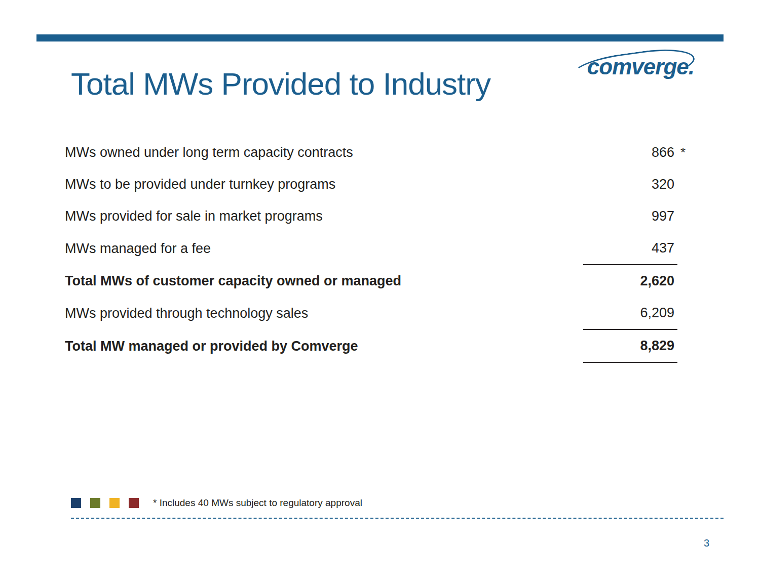Total MWs Provided to Industry
com verge.
| MWs owned under long term capacity contracts | 866 | * |
| MWs to be provided under turnkey programs | 320 | |
| MWs provided for sale in market programs | 997 | |
| MWs managed for a fee | 437 | |
| Total MWs of customer capacity owned or managed | 2,620 | |
| MWs provided through technology sales | 6,209 | |
| Total MW managed or provided by Comverge | 8,829 | |
* Includes 40 MWs subject to regulatory approval
3